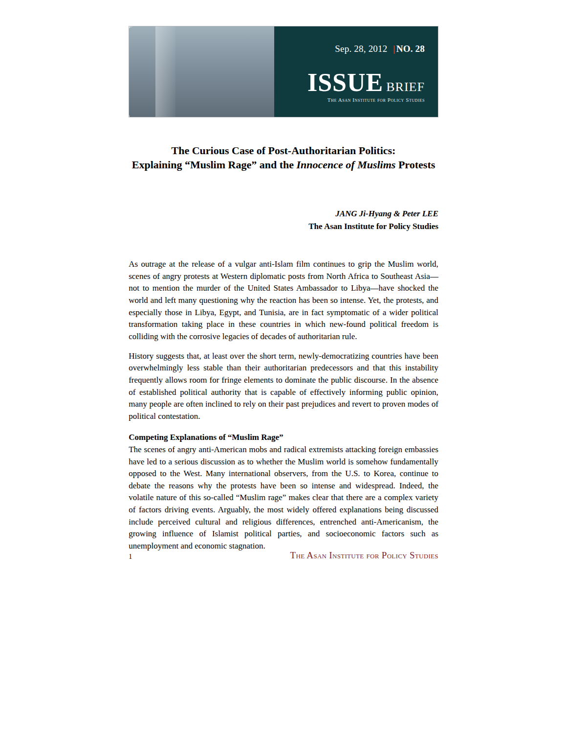Sep. 28, 2012 |NO. 28
ISSUE BRIEF The Asan Institute for Policy Studies
The Curious Case of Post-Authoritarian Politics:
Explaining “Muslim Rage” and the Innocence of Muslims Protests
JANG Ji-Hyang & Peter LEE
The Asan Institute for Policy Studies
As outrage at the release of a vulgar anti-Islam film continues to grip the Muslim world, scenes of angry protests at Western diplomatic posts from North Africa to Southeast Asia—not to mention the murder of the United States Ambassador to Libya—have shocked the world and left many questioning why the reaction has been so intense. Yet, the protests, and especially those in Libya, Egypt, and Tunisia, are in fact symptomatic of a wider political transformation taking place in these countries in which new-found political freedom is colliding with the corrosive legacies of decades of authoritarian rule.
History suggests that, at least over the short term, newly-democratizing countries have been overwhelmingly less stable than their authoritarian predecessors and that this instability frequently allows room for fringe elements to dominate the public discourse. In the absence of established political authority that is capable of effectively informing public opinion, many people are often inclined to rely on their past prejudices and revert to proven modes of political contestation.
Competing Explanations of “Muslim Rage”
The scenes of angry anti-American mobs and radical extremists attacking foreign embassies have led to a serious discussion as to whether the Muslim world is somehow fundamentally opposed to the West. Many international observers, from the U.S. to Korea, continue to debate the reasons why the protests have been so intense and widespread. Indeed, the volatile nature of this so-called “Muslim rage” makes clear that there are a complex variety of factors driving events. Arguably, the most widely offered explanations being discussed include perceived cultural and religious differences, entrenched anti-Americanism, the growing influence of Islamist political parties, and socioeconomic factors such as unemployment and economic stagnation.
1
The Asan Institute for Policy Studies